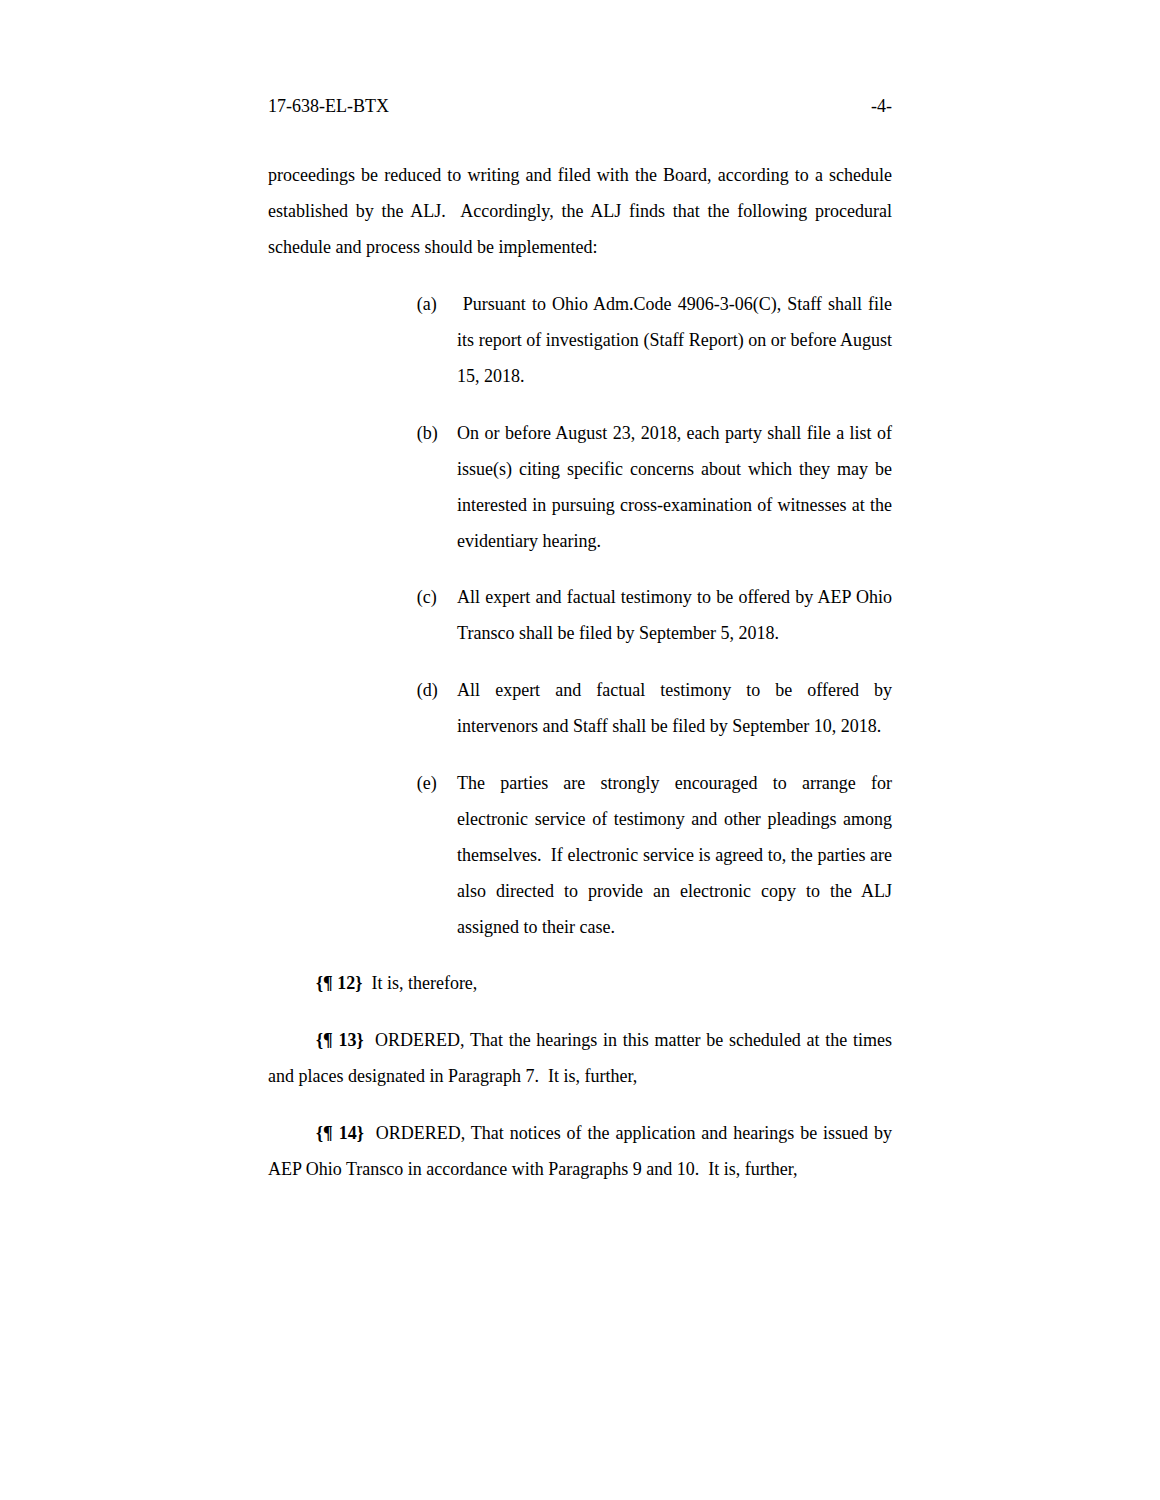17-638-EL-BTX
-4-
proceedings be reduced to writing and filed with the Board, according to a schedule established by the ALJ. Accordingly, the ALJ finds that the following procedural schedule and process should be implemented:
(a) Pursuant to Ohio Adm.Code 4906-3-06(C), Staff shall file its report of investigation (Staff Report) on or before August 15, 2018.
(b) On or before August 23, 2018, each party shall file a list of issue(s) citing specific concerns about which they may be interested in pursuing cross-examination of witnesses at the evidentiary hearing.
(c) All expert and factual testimony to be offered by AEP Ohio Transco shall be filed by September 5, 2018.
(d) All expert and factual testimony to be offered by intervenors and Staff shall be filed by September 10, 2018.
(e) The parties are strongly encouraged to arrange for electronic service of testimony and other pleadings among themselves. If electronic service is agreed to, the parties are also directed to provide an electronic copy to the ALJ assigned to their case.
{¶ 12} It is, therefore,
{¶ 13} ORDERED, That the hearings in this matter be scheduled at the times and places designated in Paragraph 7. It is, further,
{¶ 14} ORDERED, That notices of the application and hearings be issued by AEP Ohio Transco in accordance with Paragraphs 9 and 10. It is, further,